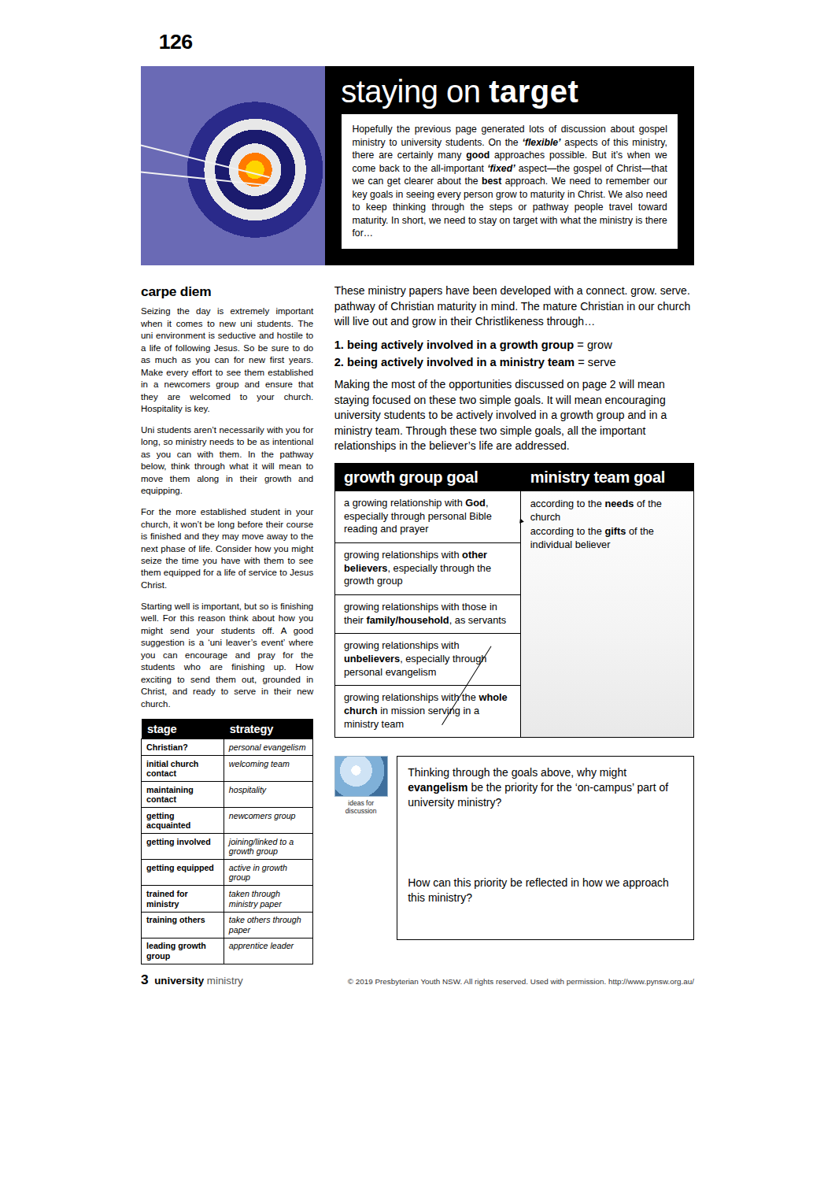126
staying on target
Hopefully the previous page generated lots of discussion about gospel ministry to university students. On the ‘flexible’ aspects of this ministry, there are certainly many good approaches possible. But it’s when we come back to the all-important ‘fixed’ aspect—the gospel of Christ—that we can get clearer about the best approach. We need to remember our key goals in seeing every person grow to maturity in Christ. We also need to keep thinking through the steps or pathway people travel toward maturity. In short, we need to stay on target with what the ministry is there for…
carpe diem
Seizing the day is extremely important when it comes to new uni students. The uni environment is seductive and hostile to a life of following Jesus. So be sure to do as much as you can for new first years. Make every effort to see them established in a newcomers group and ensure that they are welcomed to your church. Hospitality is key.
Uni students aren’t necessarily with you for long, so ministry needs to be as intentional as you can with them. In the pathway below, think through what it will mean to move them along in their growth and equipping.
For the more established student in your church, it won’t be long before their course is finished and they may move away to the next phase of life. Consider how you might seize the time you have with them to see them equipped for a life of service to Jesus Christ.
Starting well is important, but so is finishing well. For this reason think about how you might send your students off. A good suggestion is a ‘uni leaver’s event’ where you can encourage and pray for the students who are finishing up. How exciting to send them out, grounded in Christ, and ready to serve in their new church.
| stage | strategy |
| --- | --- |
| Christian? | personal evangelism |
| initial church contact | welcoming team |
| maintaining contact | hospitality |
| getting acquainted | newcomers group |
| getting involved | joining/linked to a growth group |
| getting equipped | active in growth group |
| trained for ministry | taken through ministry paper |
| training others | take others through paper |
| leading growth group | apprentice leader |
These ministry papers have been developed with a connect. grow. serve. pathway of Christian maturity in mind. The mature Christian in our church will live out and grow in their Christlikeness through…
1. being actively involved in a growth group = grow
2. being actively involved in a ministry team = serve
Making the most of the opportunities discussed on page 2 will mean staying focused on these two simple goals. It will mean encouraging university students to be actively involved in a growth group and in a ministry team. Through these two simple goals, all the important relationships in the believer’s life are addressed.
growth group goal
ministry team goal
a growing relationship with God, especially through personal Bible reading and prayer
growing relationships with other believers, especially through the growth group
growing relationships with those in their family/household, as servants
growing relationships with unbelievers, especially through personal evangelism
growing relationships with the whole church in mission serving in a ministry team
according to the needs of the church
according to the gifts of the individual believer
ideas for
discussion
Thinking through the goals above, why might evangelism be the priority for the ‘on-campus’ part of university ministry?
How can this priority be reflected in how we approach this ministry?
3 university ministry © 2019 Presbyterian Youth NSW. All rights reserved. Used with permission. http://www.pynsw.org.au/